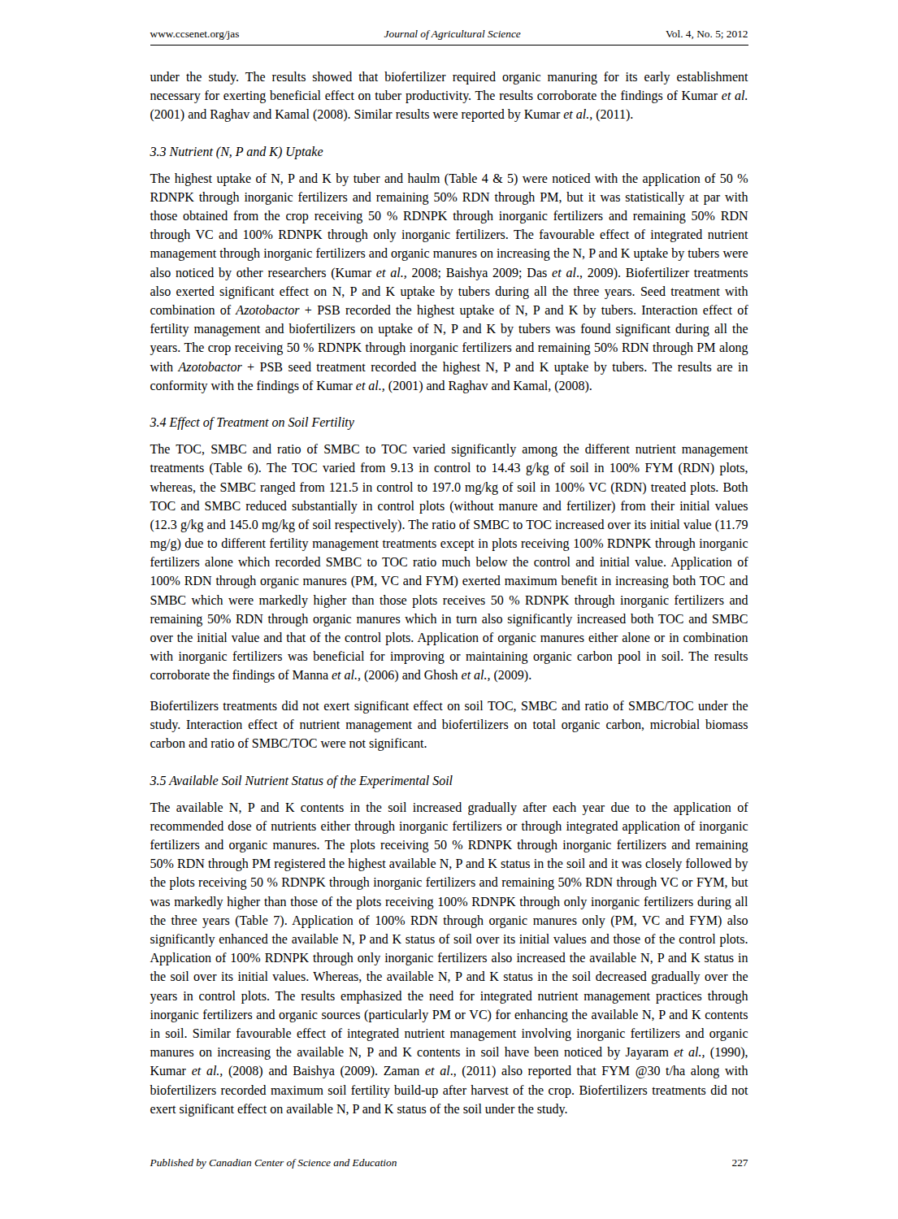www.ccsenet.org/jas Journal of Agricultural Science Vol. 4, No. 5; 2012
under the study. The results showed that biofertilizer required organic manuring for its early establishment necessary for exerting beneficial effect on tuber productivity. The results corroborate the findings of Kumar et al. (2001) and Raghav and Kamal (2008). Similar results were reported by Kumar et al., (2011).
3.3 Nutrient (N, P and K) Uptake
The highest uptake of N, P and K by tuber and haulm (Table 4 & 5) were noticed with the application of 50 % RDNPK through inorganic fertilizers and remaining 50% RDN through PM, but it was statistically at par with those obtained from the crop receiving 50 % RDNPK through inorganic fertilizers and remaining 50% RDN through VC and 100% RDNPK through only inorganic fertilizers. The favourable effect of integrated nutrient management through inorganic fertilizers and organic manures on increasing the N, P and K uptake by tubers were also noticed by other researchers (Kumar et al., 2008; Baishya 2009; Das et al., 2009). Biofertilizer treatments also exerted significant effect on N, P and K uptake by tubers during all the three years. Seed treatment with combination of Azotobactor + PSB recorded the highest uptake of N, P and K by tubers. Interaction effect of fertility management and biofertilizers on uptake of N, P and K by tubers was found significant during all the years. The crop receiving 50 % RDNPK through inorganic fertilizers and remaining 50% RDN through PM along with Azotobactor + PSB seed treatment recorded the highest N, P and K uptake by tubers. The results are in conformity with the findings of Kumar et al., (2001) and Raghav and Kamal, (2008).
3.4 Effect of Treatment on Soil Fertility
The TOC, SMBC and ratio of SMBC to TOC varied significantly among the different nutrient management treatments (Table 6). The TOC varied from 9.13 in control to 14.43 g/kg of soil in 100% FYM (RDN) plots, whereas, the SMBC ranged from 121.5 in control to 197.0 mg/kg of soil in 100% VC (RDN) treated plots. Both TOC and SMBC reduced substantially in control plots (without manure and fertilizer) from their initial values (12.3 g/kg and 145.0 mg/kg of soil respectively). The ratio of SMBC to TOC increased over its initial value (11.79 mg/g) due to different fertility management treatments except in plots receiving 100% RDNPK through inorganic fertilizers alone which recorded SMBC to TOC ratio much below the control and initial value. Application of 100% RDN through organic manures (PM, VC and FYM) exerted maximum benefit in increasing both TOC and SMBC which were markedly higher than those plots receives 50 % RDNPK through inorganic fertilizers and remaining 50% RDN through organic manures which in turn also significantly increased both TOC and SMBC over the initial value and that of the control plots. Application of organic manures either alone or in combination with inorganic fertilizers was beneficial for improving or maintaining organic carbon pool in soil. The results corroborate the findings of Manna et al., (2006) and Ghosh et al., (2009).
Biofertilizers treatments did not exert significant effect on soil TOC, SMBC and ratio of SMBC/TOC under the study. Interaction effect of nutrient management and biofertilizers on total organic carbon, microbial biomass carbon and ratio of SMBC/TOC were not significant.
3.5 Available Soil Nutrient Status of the Experimental Soil
The available N, P and K contents in the soil increased gradually after each year due to the application of recommended dose of nutrients either through inorganic fertilizers or through integrated application of inorganic fertilizers and organic manures. The plots receiving 50 % RDNPK through inorganic fertilizers and remaining 50% RDN through PM registered the highest available N, P and K status in the soil and it was closely followed by the plots receiving 50 % RDNPK through inorganic fertilizers and remaining 50% RDN through VC or FYM, but was markedly higher than those of the plots receiving 100% RDNPK through only inorganic fertilizers during all the three years (Table 7). Application of 100% RDN through organic manures only (PM, VC and FYM) also significantly enhanced the available N, P and K status of soil over its initial values and those of the control plots. Application of 100% RDNPK through only inorganic fertilizers also increased the available N, P and K status in the soil over its initial values. Whereas, the available N, P and K status in the soil decreased gradually over the years in control plots. The results emphasized the need for integrated nutrient management practices through inorganic fertilizers and organic sources (particularly PM or VC) for enhancing the available N, P and K contents in soil. Similar favourable effect of integrated nutrient management involving inorganic fertilizers and organic manures on increasing the available N, P and K contents in soil have been noticed by Jayaram et al., (1990), Kumar et al., (2008) and Baishya (2009). Zaman et al., (2011) also reported that FYM @30 t/ha along with biofertilizers recorded maximum soil fertility build-up after harvest of the crop. Biofertilizers treatments did not exert significant effect on available N, P and K status of the soil under the study.
Published by Canadian Center of Science and Education 227